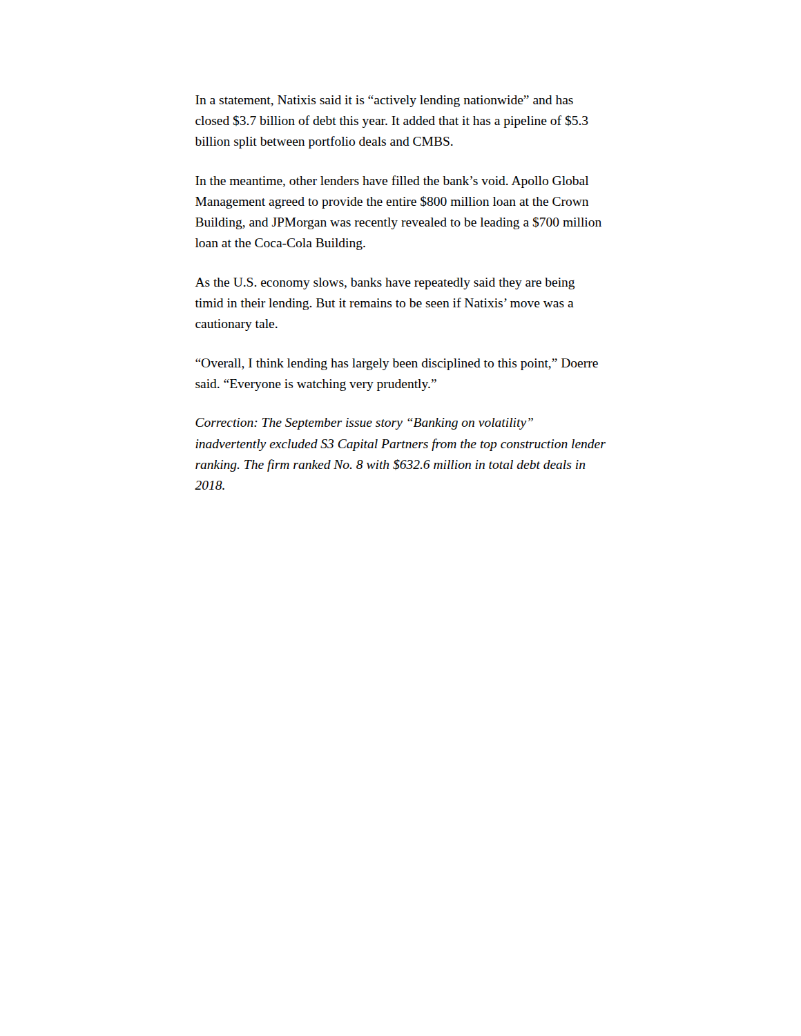In a statement, Natixis said it is “actively lending nationwide” and has closed $3.7 billion of debt this year. It added that it has a pipeline of $5.3 billion split between portfolio deals and CMBS.
In the meantime, other lenders have filled the bank’s void. Apollo Global Management agreed to provide the entire $800 million loan at the Crown Building, and JPMorgan was recently revealed to be leading a $700 million loan at the Coca-Cola Building.
As the U.S. economy slows, banks have repeatedly said they are being timid in their lending. But it remains to be seen if Natixis’ move was a cautionary tale.
“Overall, I think lending has largely been disciplined to this point,” Doerre said. “Everyone is watching very prudently.”
Correction: The September issue story “Banking on volatility” inadvertently excluded S3 Capital Partners from the top construction lender ranking. The firm ranked No. 8 with $632.6 million in total debt deals in 2018.